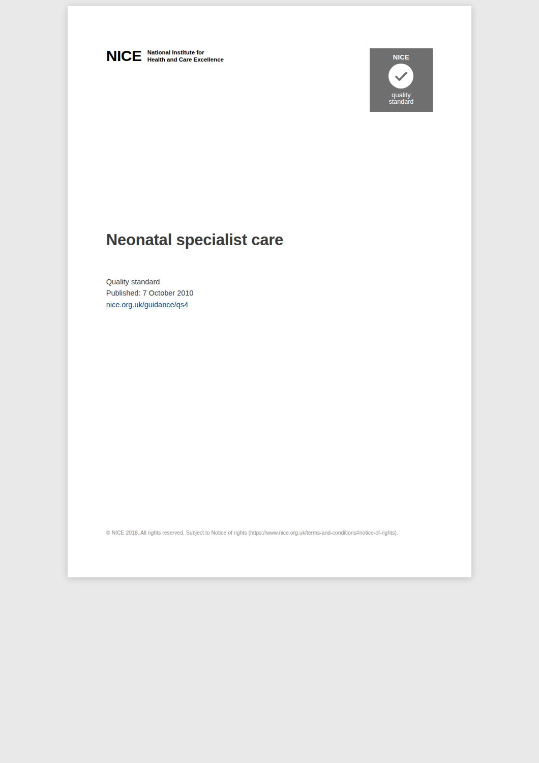NICE National Institute for
Health and Care Excellence
NICE qualitystandard
Neonatal specialist care
Quality standard
Published: 7 October 2010
nice.org.uk/guidance/qs4
© NICE 2018. All rights reserved. Subject to Notice of rights (https://www.nice.org.uk/terms-and-conditions#notice-of-rights).